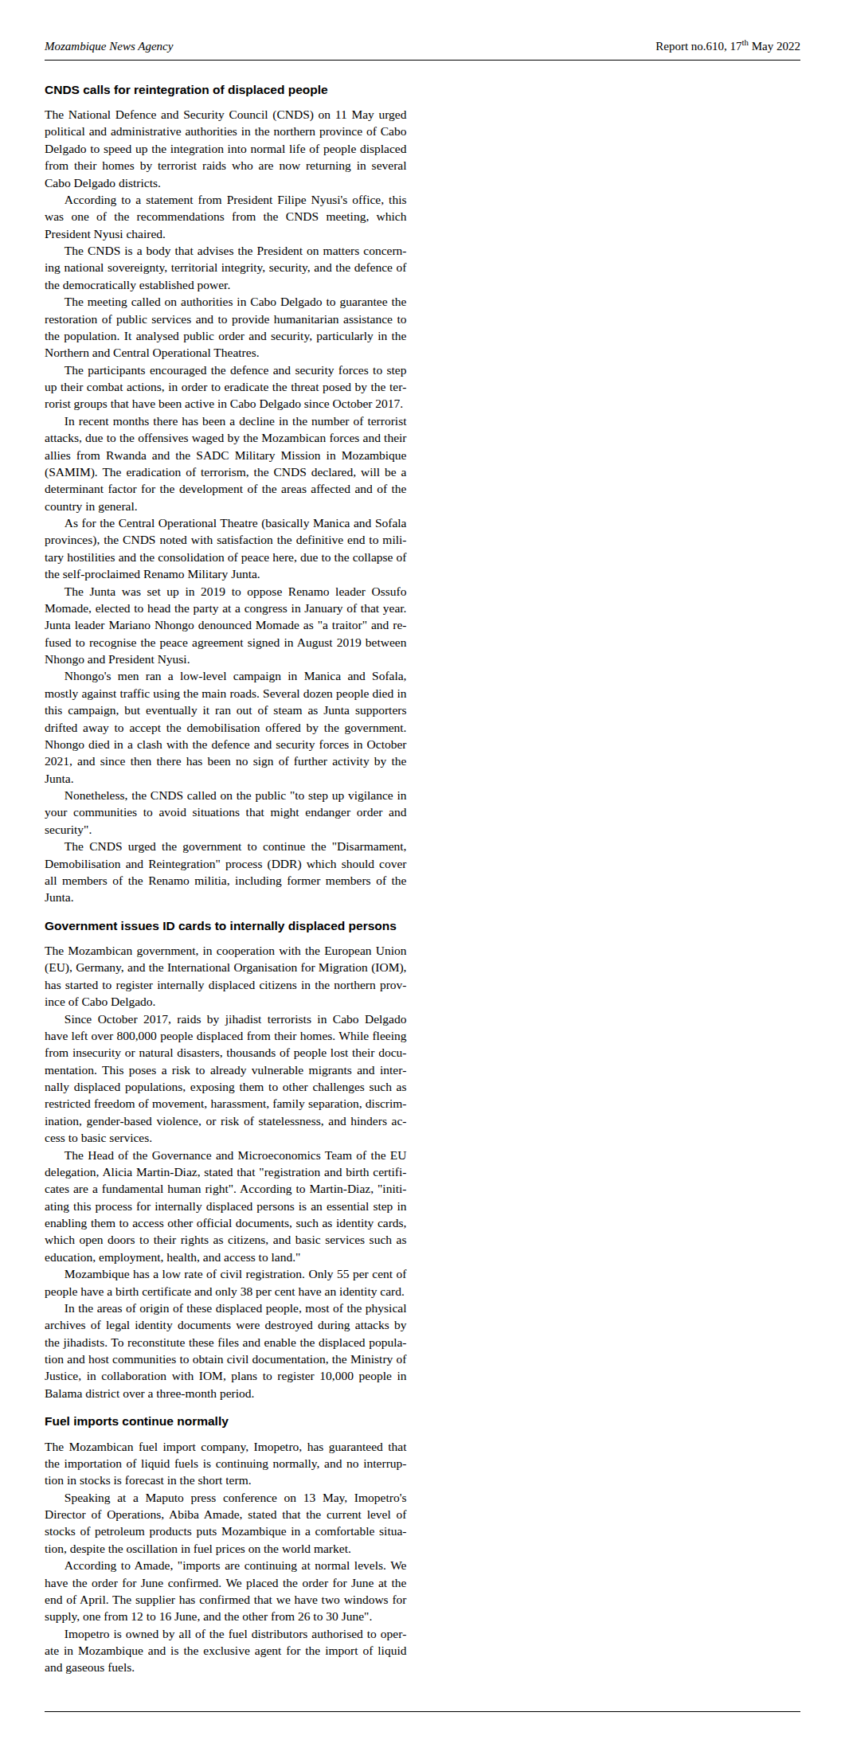Mozambique News Agency
Report no.610, 17th May 2022
CNDS calls for reintegration of displaced people
The National Defence and Security Council (CNDS) on 11 May urged political and administrative authorities in the northern province of Cabo Delgado to speed up the integration into normal life of people displaced from their homes by terrorist raids who are now returning in several Cabo Delgado districts.
According to a statement from President Filipe Nyusi's office, this was one of the recommendations from the CNDS meeting, which President Nyusi chaired.
The CNDS is a body that advises the President on matters concerning national sovereignty, territorial integrity, security, and the defence of the democratically established power.
The meeting called on authorities in Cabo Delgado to guarantee the restoration of public services and to provide humanitarian assistance to the population. It analysed public order and security, particularly in the Northern and Central Operational Theatres.
The participants encouraged the defence and security forces to step up their combat actions, in order to eradicate the threat posed by the terrorist groups that have been active in Cabo Delgado since October 2017.
In recent months there has been a decline in the number of terrorist attacks, due to the offensives waged by the Mozambican forces and their allies from Rwanda and the SADC Military Mission in Mozambique (SAMIM). The eradication of terrorism, the CNDS declared, will be a determinant factor for the development of the areas affected and of the country in general.
As for the Central Operational Theatre (basically Manica and Sofala provinces), the CNDS noted with satisfaction the definitive end to military hostilities and the consolidation of peace here, due to the collapse of the self-proclaimed Renamo Military Junta.
The Junta was set up in 2019 to oppose Renamo leader Ossufo Momade, elected to head the party at a congress in January of that year. Junta leader Mariano Nhongo denounced Momade as "a traitor" and refused to recognise the peace agreement signed in August 2019 between Nhongo and President Nyusi.
Nhongo's men ran a low-level campaign in Manica and Sofala, mostly against traffic using the main roads. Several dozen people died in this campaign, but eventually it ran out of steam as Junta supporters drifted away to accept the demobilisation offered by the government. Nhongo died in a clash with the defence and security forces in October 2021, and since then there has been no sign of further activity by the Junta.
Nonetheless, the CNDS called on the public "to step up vigilance in your communities to avoid situations that might endanger order and security".
The CNDS urged the government to continue the "Disarmament, Demobilisation and Reintegration" process (DDR) which should cover all members of the Renamo militia, including former members of the Junta.
Government issues ID cards to internally displaced persons
The Mozambican government, in cooperation with the European Union (EU), Germany, and the International Organisation for Migration (IOM), has started to register internally displaced citizens in the northern province of Cabo Delgado.
Since October 2017, raids by jihadist terrorists in Cabo Delgado have left over 800,000 people displaced from their homes. While fleeing from insecurity or natural disasters, thousands of people lost their documentation. This poses a risk to already vulnerable migrants and internally displaced populations, exposing them to other challenges such as restricted freedom of movement, harassment, family separation, discrimination, gender-based violence, or risk of statelessness, and hinders access to basic services.
The Head of the Governance and Microeconomics Team of the EU delegation, Alicia Martin-Diaz, stated that "registration and birth certificates are a fundamental human right". According to Martin-Diaz, "initiating this process for internally displaced persons is an essential step in enabling them to access other official documents, such as identity cards, which open doors to their rights as citizens, and basic services such as education, employment, health, and access to land."
Mozambique has a low rate of civil registration. Only 55 per cent of people have a birth certificate and only 38 per cent have an identity card.
In the areas of origin of these displaced people, most of the physical archives of legal identity documents were destroyed during attacks by the jihadists. To reconstitute these files and enable the displaced population and host communities to obtain civil documentation, the Ministry of Justice, in collaboration with IOM, plans to register 10,000 people in Balama district over a three-month period.
Fuel imports continue normally
The Mozambican fuel import company, Imopetro, has guaranteed that the importation of liquid fuels is continuing normally, and no interruption in stocks is forecast in the short term.
Speaking at a Maputo press conference on 13 May, Imopetro's Director of Operations, Abiba Amade, stated that the current level of stocks of petroleum products puts Mozambique in a comfortable situation, despite the oscillation in fuel prices on the world market.
According to Amade, "imports are continuing at normal levels. We have the order for June confirmed. We placed the order for June at the end of April. The supplier has confirmed that we have two windows for supply, one from 12 to 16 June, and the other from 26 to 30 June".
Imopetro is owned by all of the fuel distributors authorised to operate in Mozambique and is the exclusive agent for the import of liquid and gaseous fuels.